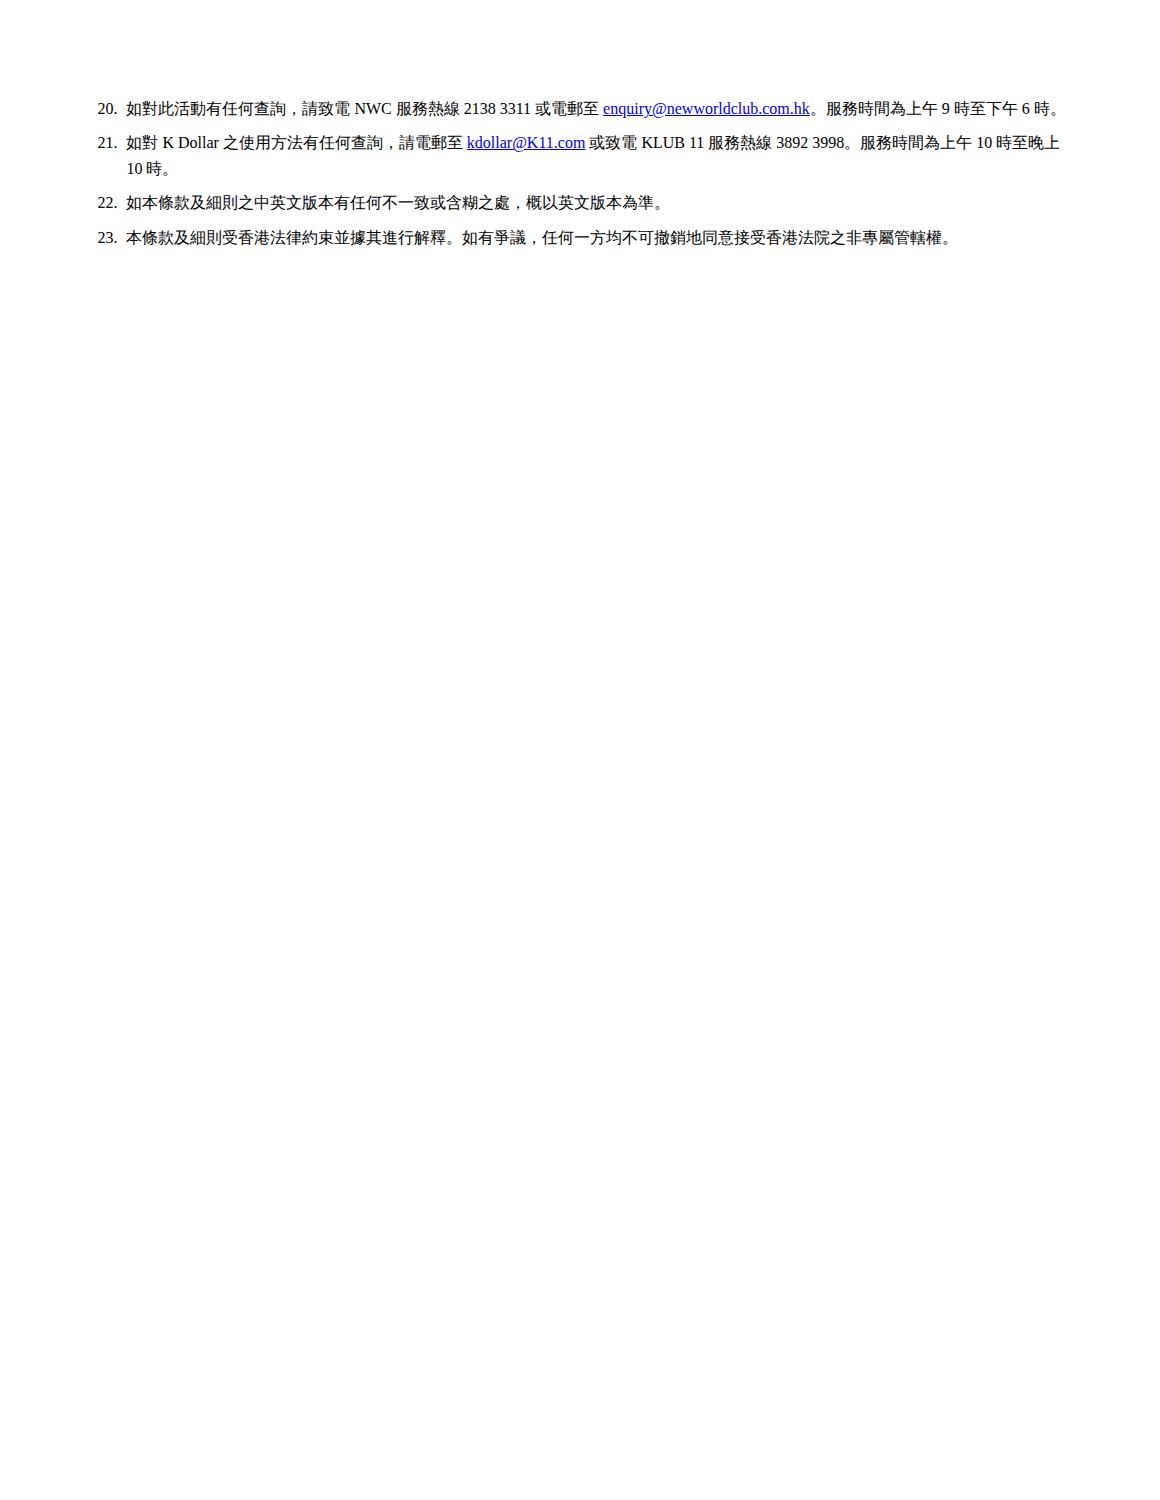如對此活動有任何查詢，請致電 NWC 服務熱線 2138 3311 或電郵至 enquiry@newworldclub.com.hk。服務時間為上午 9 時至下午 6 時。
如對 K Dollar 之使用方法有任何查詢，請電郵至 kdollar@K11.com 或致電 KLUB 11 服務熱線 3892 3998。服務時間為上午 10 時至晚上 10 時。
如本條款及細則之中英文版本有任何不一致或含糊之處，概以英文版本為準。
本條款及細則受香港法律約束並據其進行解釋。如有爭議，任何一方均不可撤銷地同意接受香港法院之非專屬管轄權。